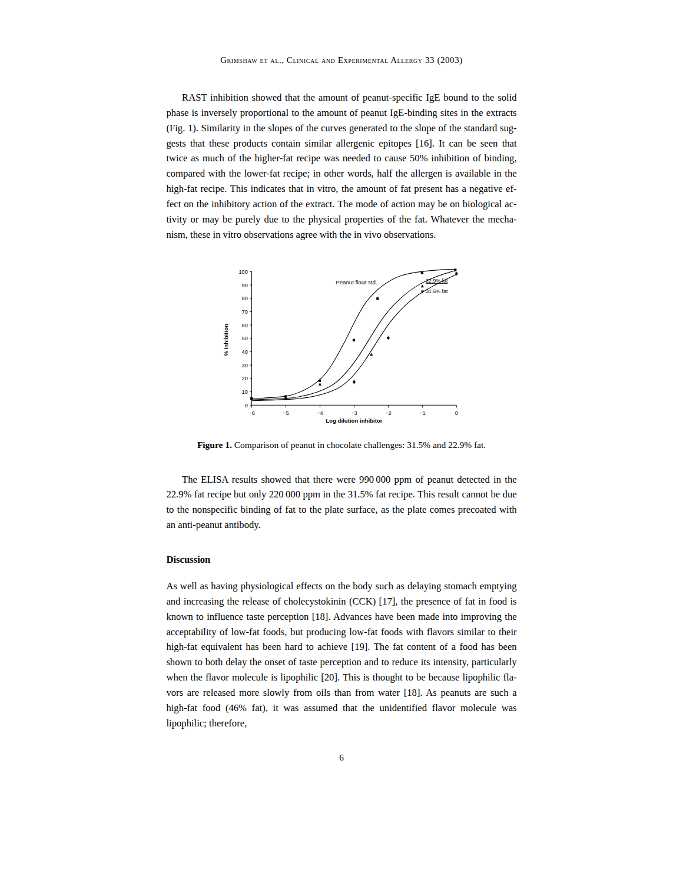Grimshaw et al., Clinical and Experimental Allergy 33 (2003)
RAST inhibition showed that the amount of peanut-specific IgE bound to the solid phase is inversely proportional to the amount of peanut IgE-binding sites in the extracts (Fig. 1). Similarity in the slopes of the curves generated to the slope of the standard suggests that these products contain similar allergenic epitopes [16]. It can be seen that twice as much of the higher-fat recipe was needed to cause 50% inhibition of binding, compared with the lower-fat recipe; in other words, half the allergen is available in the high-fat recipe. This indicates that in vitro, the amount of fat present has a negative effect on the inhibitory action of the extract. The mode of action may be on biological activity or may be purely due to the physical properties of the fat. Whatever the mechanism, these in vitro observations agree with the in vivo observations.
100 90 80 70 60 50 40 30 20 10 0 −6 −5 −4 −3 −2 −1 0 Log dilution inhibitor % Inhibition Peanut flour std. 22.9% fat 31.5% fat
Figure 1. Comparison of peanut in chocolate challenges: 31.5% and 22.9% fat.
The ELISA results showed that there were 990 000 ppm of peanut detected in the 22.9% fat recipe but only 220 000 ppm in the 31.5% fat recipe. This result cannot be due to the nonspecific binding of fat to the plate surface, as the plate comes precoated with an anti-peanut antibody.
Discussion
As well as having physiological effects on the body such as delaying stomach emptying and increasing the release of cholecystokinin (CCK) [17], the presence of fat in food is known to influence taste perception [18]. Advances have been made into improving the acceptability of low-fat foods, but producing low-fat foods with flavors similar to their high-fat equivalent has been hard to achieve [19]. The fat content of a food has been shown to both delay the onset of taste perception and to reduce its intensity, particularly when the flavor molecule is lipophilic [20]. This is thought to be because lipophilic flavors are released more slowly from oils than from water [18]. As peanuts are such a high-fat food (46% fat), it was assumed that the unidentified flavor molecule was lipophilic; therefore,
6